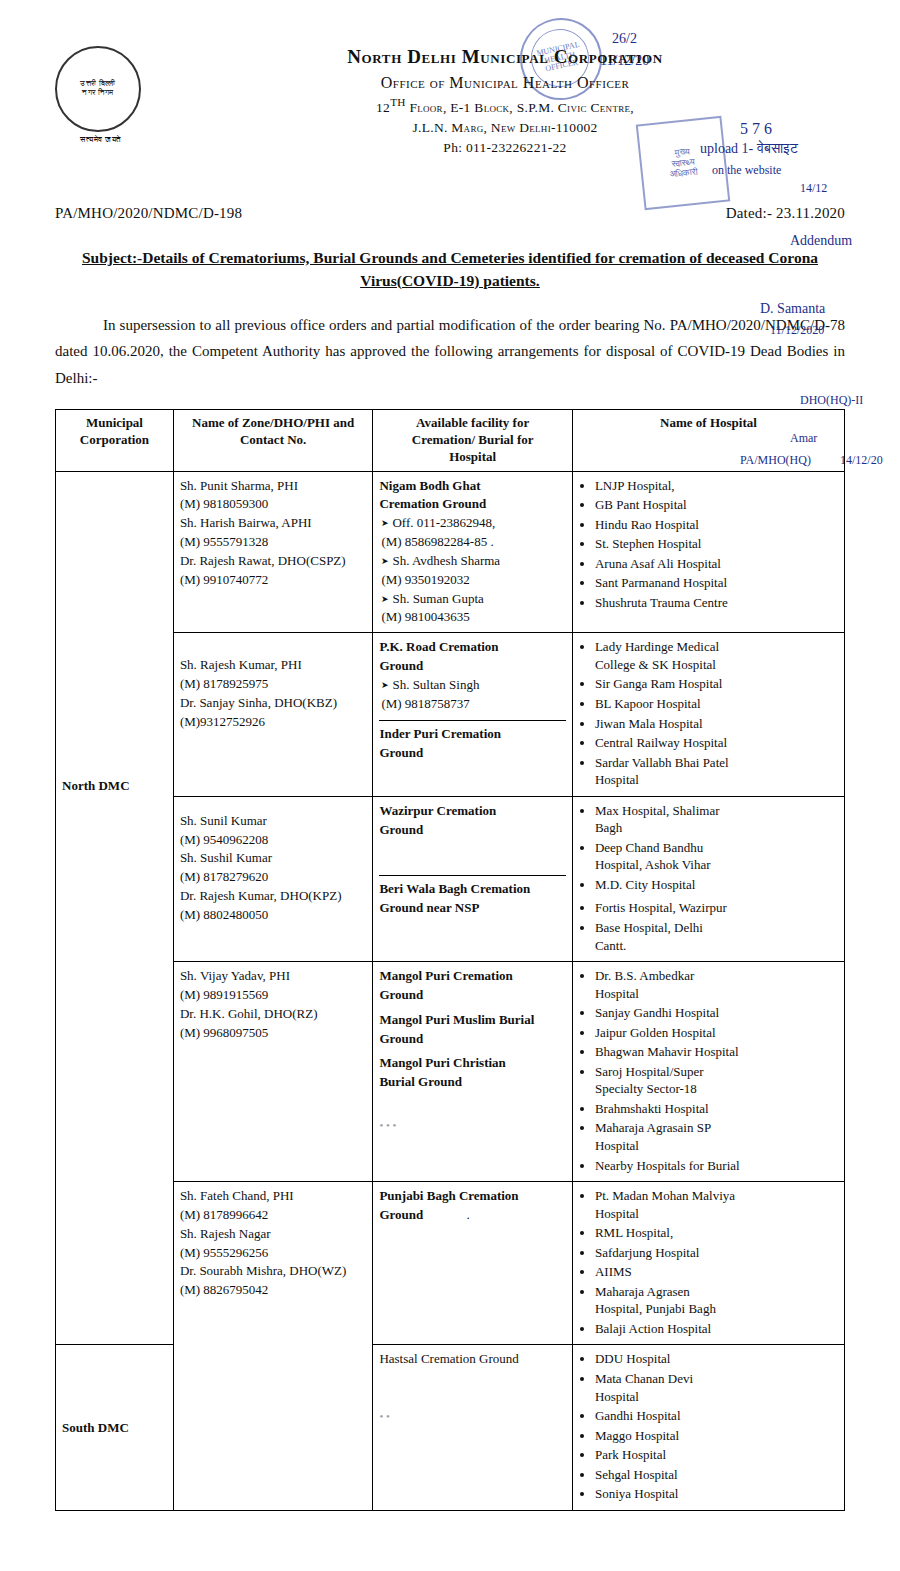MUNICIPAL
HEALTH
OFFICER
26/2
11/12/20
मुख्य स्वास्थ्य अधिकारी
5 7 6
upload 1- वेबसाइट
on the website
14/12
Addendum
D. Samanta
11/12/2020
DHO(HQ)-II
Amar
PA/MHO(HQ)
14/12/20
उत्तरी दिल्ली
नगर निगम
सत्यमेव जयते
North Delhi Municipal Corporation
Office of Municipal Health Officer
12TH Floor, E-1 Block, S.P.M. Civic Centre,
J.L.N. Marg, New Delhi-110002
Ph: 011-23226221-22
PA/MHO/2020/NDMC/D-198
Dated:- 23.11.2020
Subject:-Details of Crematoriums, Burial Grounds and Cemeteries identified for cremation of deceased Corona Virus(COVID-19) patients.
In supersession to all previous office orders and partial modification of the order bearing No. PA/MHO/2020/NDMC/D-78 dated 10.06.2020, the Competent Authority has approved the following arrangements for disposal of COVID-19 Dead Bodies in Delhi:-
| Municipal Corporation | Name of Zone/DHO/PHI and Contact No. | Available facility for Cremation/ Burial for Hospital | Name of Hospital |
| --- | --- | --- | --- |
| North DMC | Sh. Punit Sharma, PHI (M) 9818059300 Sh. Harish Bairwa, APHI (M) 9555791328 Dr. Rajesh Rawat, DHO(CSPZ) (M) 9910740772 | Nigam Bodh Ghat Cremation Ground Off. 011-23862948, (M) 8586982284-85 . Sh. Avdhesh Sharma (M) 9350192032 Sh. Suman Gupta (M) 9810043635 | LNJP Hospital, GB Pant Hospital Hindu Rao Hospital St. Stephen Hospital Aruna Asaf Ali Hospital Sant Parmanand Hospital Shushruta Trauma Centre |
| Sh. Rajesh Kumar, PHI (M) 8178925975 Dr. Sanjay Sinha, DHO(KBZ) (M)9312752926 | P.K. Road Cremation Ground Sh. Sultan Singh (M) 9818758737 Inder Puri Cremation Ground | Lady Hardinge Medical College & SK Hospital Sir Ganga Ram Hospital BL Kapoor Hospital Jiwan Mala Hospital Central Railway Hospital Sardar Vallabh Bhai Patel Hospital |
| Sh. Sunil Kumar (M) 9540962208 Sh. Sushil Kumar (M) 8178279620 Dr. Rajesh Kumar, DHO(KPZ) (M) 8802480050 | Wazirpur Cremation Ground Beri Wala Bagh Cremation Ground near NSP | Max Hospital, Shalimar Bagh Deep Chand Bandhu Hospital, Ashok Vihar M.D. City Hospital Fortis Hospital, Wazirpur Base Hospital, Delhi Cantt. |
| Sh. Vijay Yadav, PHI (M) 9891915569 Dr. H.K. Gohil, DHO(RZ) (M) 9968097505 | Mangol Puri Cremation Ground Mangol Puri Muslim Burial Ground Mangol Puri Christian Burial Ground • • • | Dr. B.S. Ambedkar Hospital Sanjay Gandhi Hospital Jaipur Golden Hospital Bhagwan Mahavir Hospital Saroj Hospital/Super Specialty Sector-18 Brahmshakti Hospital Maharaja Agrasain SP Hospital Nearby Hospitals for Burial |
| Sh. Fateh Chand, PHI (M) 8178996642 Sh. Rajesh Nagar (M) 9555296256 Dr. Sourabh Mishra, DHO(WZ) (M) 8826795042 | Punjabi Bagh Cremation Ground . | Pt. Madan Mohan Malviya Hospital RML Hospital, Safdarjung Hospital AIIMS Maharaja Agrasen Hospital, Punjabi Bagh Balaji Action Hospital |
| South DMC | Hastsal Cremation Ground • • | DDU Hospital Mata Chanan Devi Hospital Gandhi Hospital Maggo Hospital Park Hospital Sehgal Hospital Soniya Hospital |